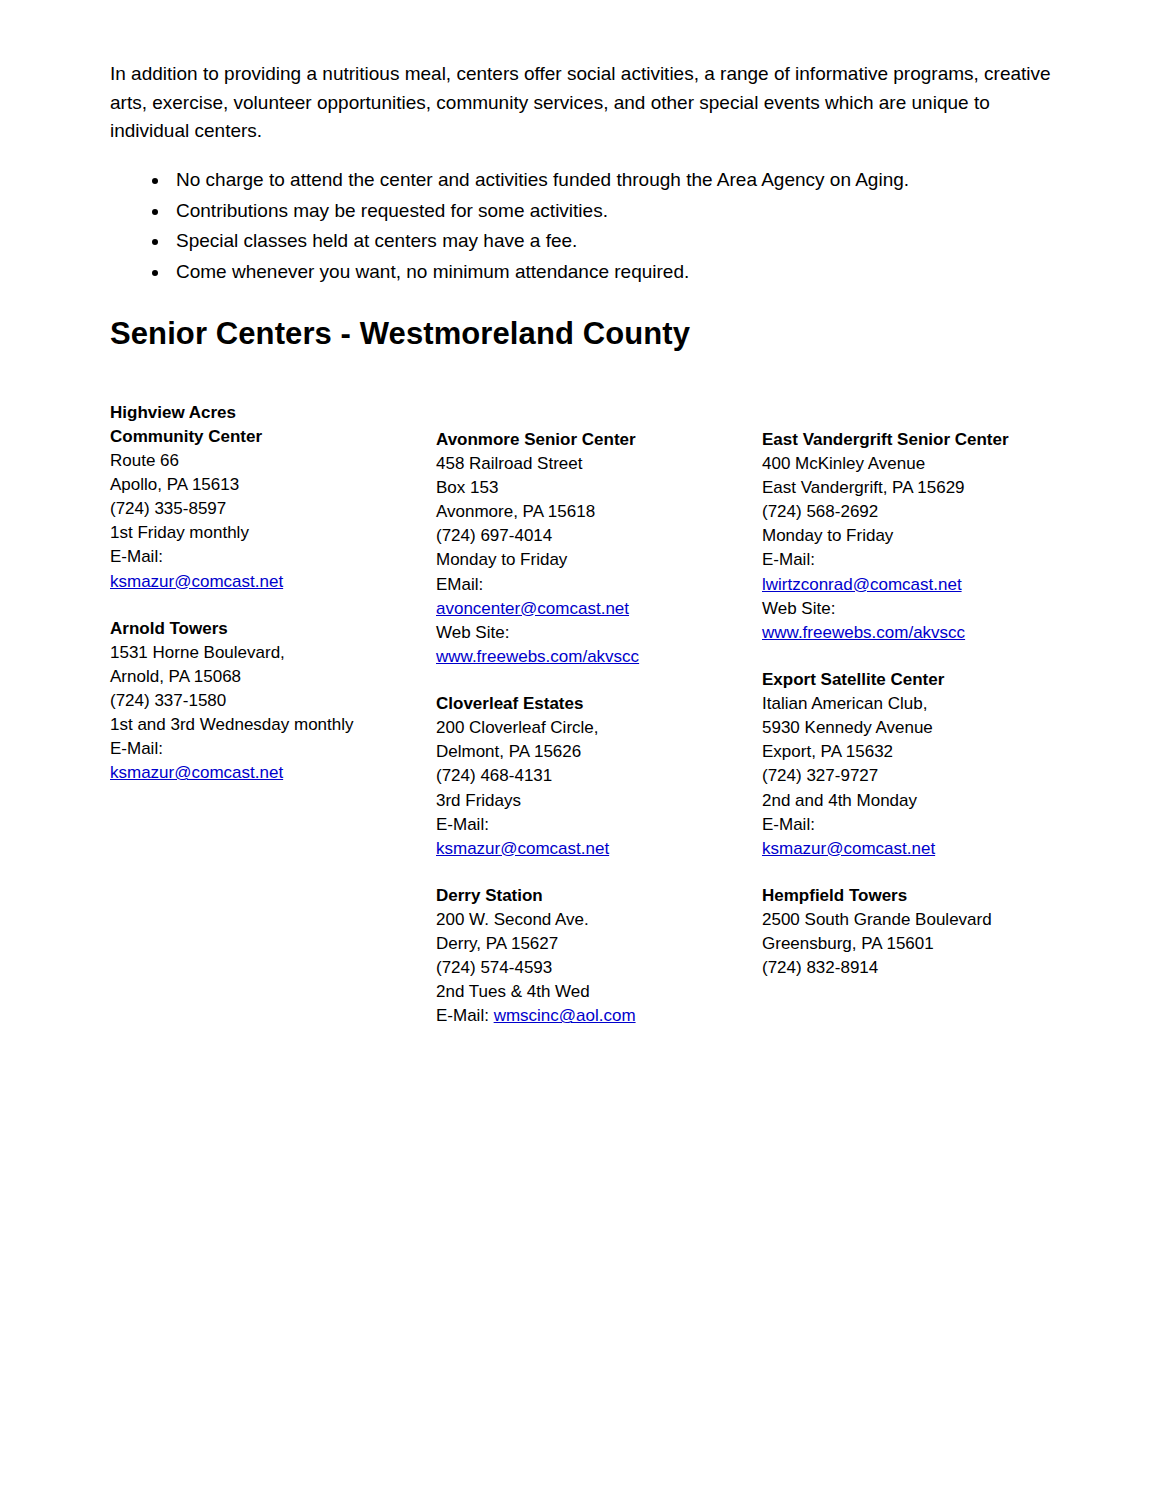In addition to providing a nutritious meal, centers offer social activities, a range of informative programs, creative arts, exercise, volunteer opportunities, community services, and other special events which are unique to individual centers.
No charge to attend the center and activities funded through the Area Agency on Aging.
Contributions may be requested for some activities.
Special classes held at centers may have a fee.
Come whenever you want, no minimum attendance required.
Senior Centers - Westmoreland County
Highview Acres
Community Center
Route 66
Apollo, PA 15613
(724) 335-8597
1st Friday monthly
E-Mail:
ksmazur@comcast.net
Arnold Towers
1531 Horne Boulevard,
Arnold, PA 15068
(724) 337-1580
1st and 3rd Wednesday monthly
E-Mail:
ksmazur@comcast.net
Avonmore Senior Center
458 Railroad Street
Box 153
Avonmore, PA 15618
(724) 697-4014
Monday to Friday
EMail:
avoncenter@comcast.net
Web Site:
www.freewebs.com/akvscc
Cloverleaf Estates
200 Cloverleaf Circle,
Delmont, PA 15626
(724) 468-4131
3rd Fridays
E-Mail:
ksmazur@comcast.net
Derry Station
200 W. Second Ave.
Derry, PA 15627
(724) 574-4593
2nd Tues & 4th Wed
E-Mail: wmscinc@aol.com
East Vandergrift Senior Center
400 McKinley Avenue
East Vandergrift, PA 15629
(724) 568-2692
Monday to Friday
E-Mail:
lwirtzconrad@comcast.net
Web Site:
www.freewebs.com/akvscc
Export Satellite Center
Italian American Club,
5930 Kennedy Avenue
Export, PA 15632
(724) 327-9727
2nd and 4th Monday
E-Mail:
ksmazur@comcast.net
Hempfield Towers
2500 South Grande Boulevard
Greensburg, PA 15601
(724) 832-8914